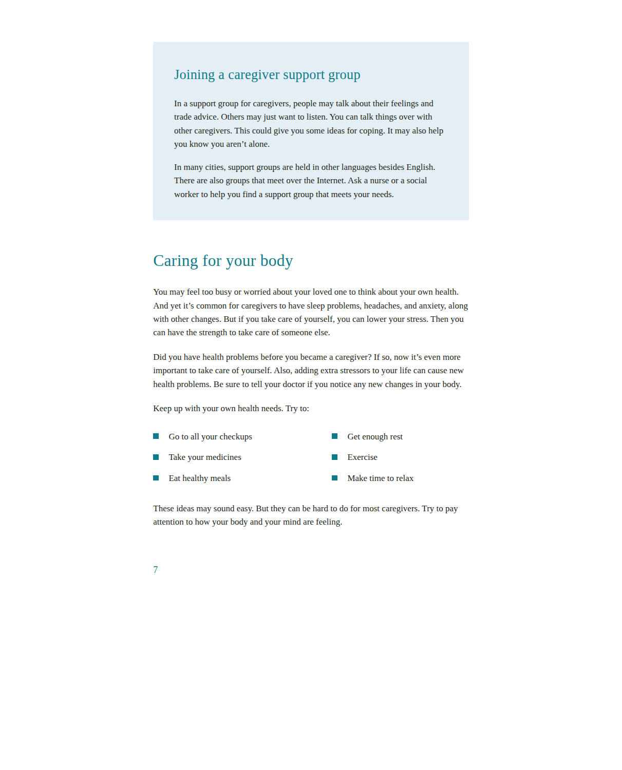Joining a caregiver support group
In a support group for caregivers, people may talk about their feelings and trade advice. Others may just want to listen. You can talk things over with other caregivers. This could give you some ideas for coping. It may also help you know you aren’t alone.
In many cities, support groups are held in other languages besides English. There are also groups that meet over the Internet. Ask a nurse or a social worker to help you find a support group that meets your needs.
Caring for your body
You may feel too busy or worried about your loved one to think about your own health. And yet it’s common for caregivers to have sleep problems, headaches, and anxiety, along with other changes. But if you take care of yourself, you can lower your stress. Then you can have the strength to take care of someone else.
Did you have health problems before you became a caregiver? If so, now it’s even more important to take care of yourself. Also, adding extra stressors to your life can cause new health problems. Be sure to tell your doctor if you notice any new changes in your body.
Keep up with your own health needs. Try to:
Go to all your checkups
Get enough rest
Take your medicines
Exercise
Eat healthy meals
Make time to relax
These ideas may sound easy. But they can be hard to do for most caregivers. Try to pay attention to how your body and your mind are feeling.
7